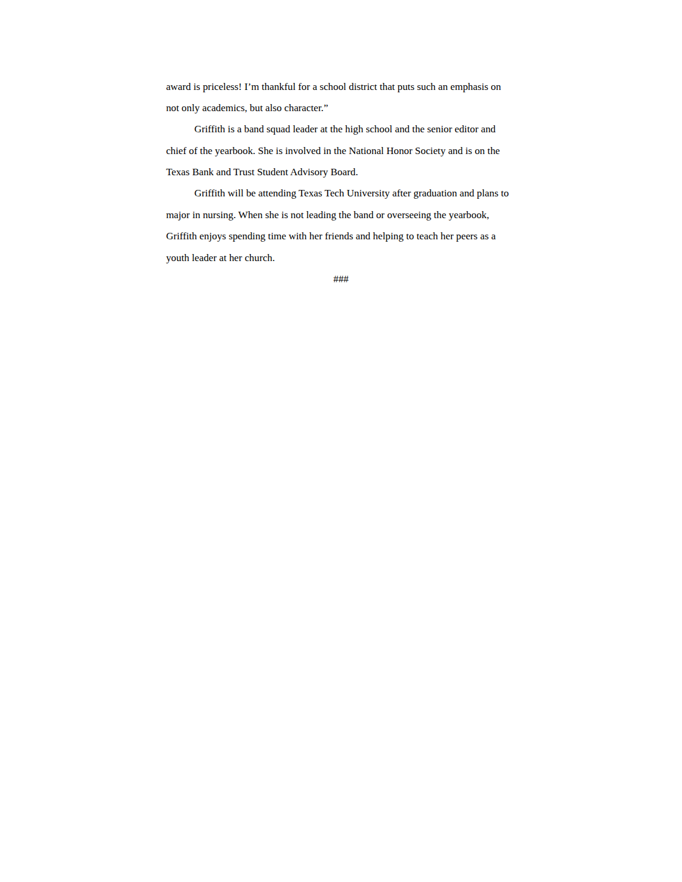award is priceless! I’m thankful for a school district that puts such an emphasis on not only academics, but also character.”
Griffith is a band squad leader at the high school and the senior editor and chief of the yearbook. She is involved in the National Honor Society and is on the Texas Bank and Trust Student Advisory Board.
Griffith will be attending Texas Tech University after graduation and plans to major in nursing. When she is not leading the band or overseeing the yearbook, Griffith enjoys spending time with her friends and helping to teach her peers as a youth leader at her church.
###